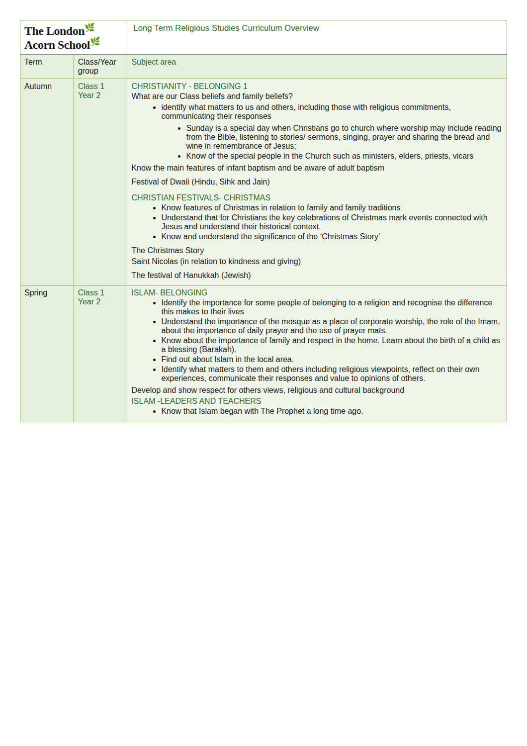| The London 🌿 Acorn School 🌿 | Long Term Religious Studies Curriculum Overview |
| Term | Class/Year group | Subject area |
| Autumn | Class 1 Year 2 | CHRISTIANITY - BELONGING 1 What are our Class beliefs and family beliefs? identify what matters to us and others, including those with religious commitments, communicating their responses Sunday is a special day when Christians go to church where worship may include reading from the Bible, listening to stories/ sermons, singing, prayer and sharing the bread and wine in remembrance of Jesus; Know of the special people in the Church such as ministers, elders, priests, vicars Know the main features of infant baptism and be aware of adult baptism Festival of Dwali (Hindu, Sihk and Jain) CHRISTIAN FESTIVALS- CHRISTMAS Know features of Christmas in relation to family and family traditions Understand that for Christians the key celebrations of Christmas mark events connected with Jesus and understand their historical context. Know and understand the significance of the ‘Christmas Story’ The Christmas Story Saint Nicolas (in relation to kindness and giving) The festival of Hanukkah (Jewish) |
| Spring | Class 1 Year 2 | ISLAM- BELONGING Identify the importance for some people of belonging to a religion and recognise the difference this makes to their lives Understand the importance of the mosque as a place of corporate worship, the role of the Imam, about the importance of daily prayer and the use of prayer mats. Know about the importance of family and respect in the home. Learn about the birth of a child as a blessing (Barakah). Find out about Islam in the local area. Identify what matters to them and others including religious viewpoints, reflect on their own experiences, communicate their responses and value to opinions of others. Develop and show respect for others views, religious and cultural background ISLAM -LEADERS AND TEACHERS Know that Islam began with The Prophet a long time ago. |